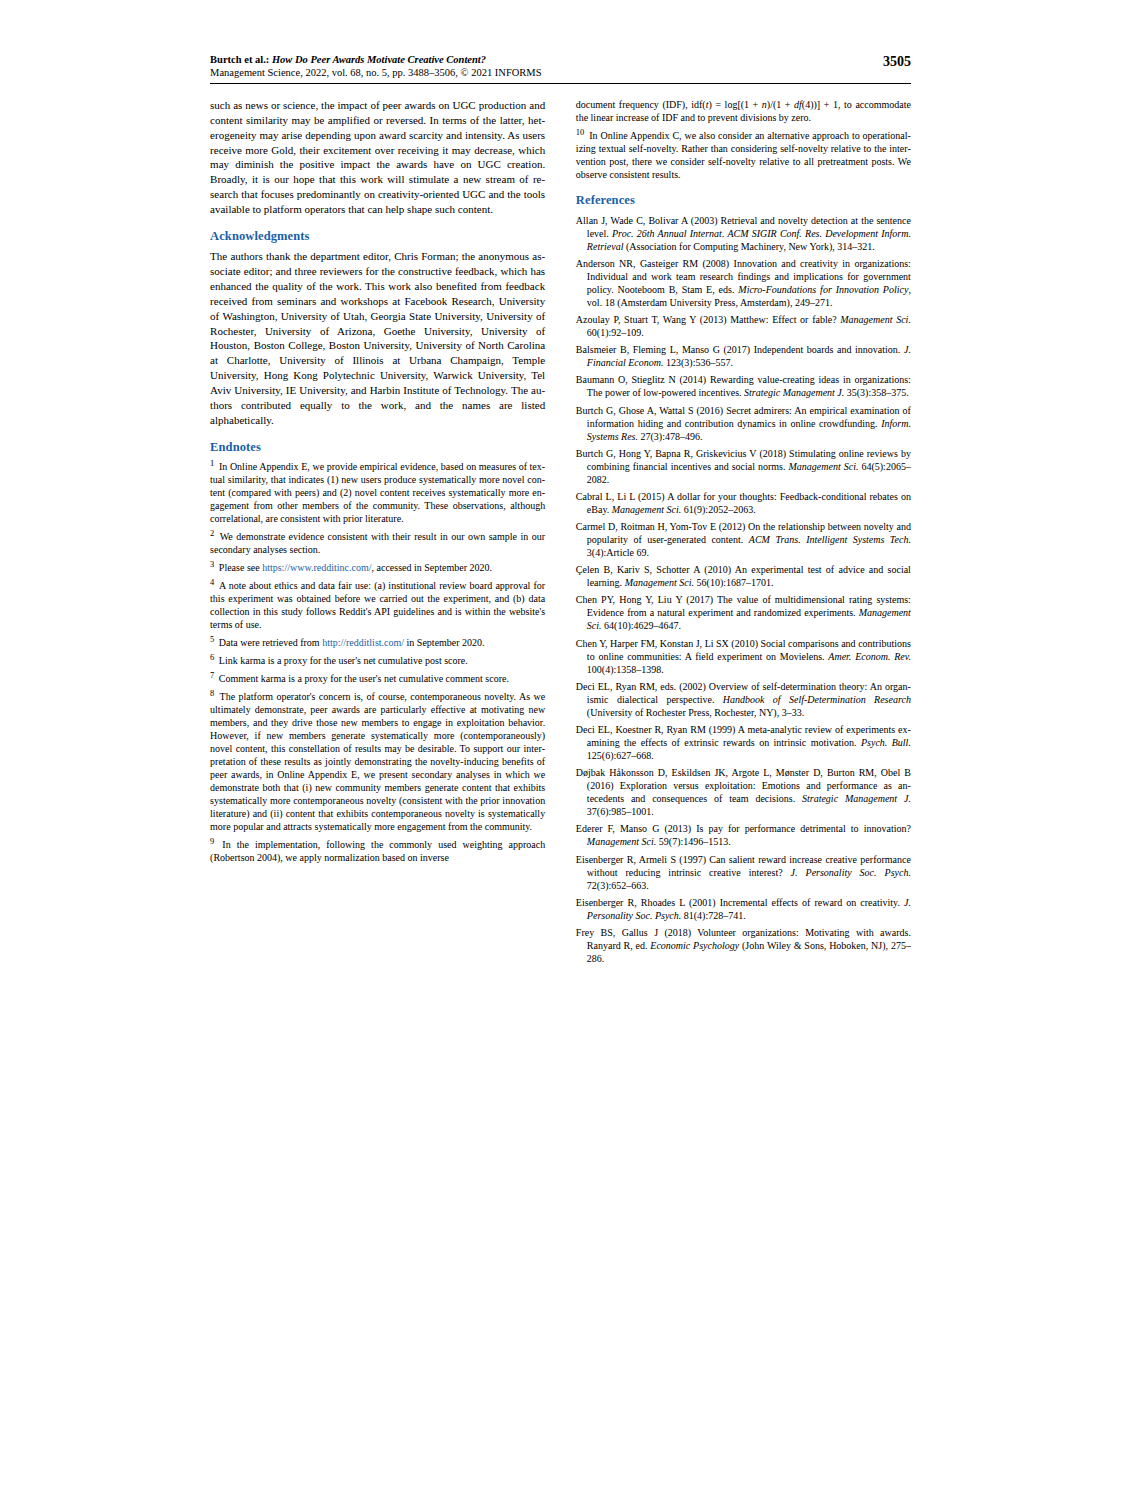Burtch et al.: How Do Peer Awards Motivate Creative Content?
Management Science, 2022, vol. 68, no. 5, pp. 3488–3506, © 2021 INFORMS
3505
such as news or science, the impact of peer awards on UGC production and content similarity may be amplified or reversed. In terms of the latter, heterogeneity may arise depending upon award scarcity and intensity. As users receive more Gold, their excitement over receiving it may decrease, which may diminish the positive impact the awards have on UGC creation. Broadly, it is our hope that this work will stimulate a new stream of research that focuses predominantly on creativity-oriented UGC and the tools available to platform operators that can help shape such content.
Acknowledgments
The authors thank the department editor, Chris Forman; the anonymous associate editor; and three reviewers for the constructive feedback, which has enhanced the quality of the work. This work also benefited from feedback received from seminars and workshops at Facebook Research, University of Washington, University of Utah, Georgia State University, University of Rochester, University of Arizona, Goethe University, University of Houston, Boston College, Boston University, University of North Carolina at Charlotte, University of Illinois at Urbana Champaign, Temple University, Hong Kong Polytechnic University, Warwick University, Tel Aviv University, IE University, and Harbin Institute of Technology. The authors contributed equally to the work, and the names are listed alphabetically.
Endnotes
1 In Online Appendix E, we provide empirical evidence, based on measures of textual similarity, that indicates (1) new users produce systematically more novel content (compared with peers) and (2) novel content receives systematically more engagement from other members of the community. These observations, although correlational, are consistent with prior literature.
2 We demonstrate evidence consistent with their result in our own sample in our secondary analyses section.
3 Please see https://www.redditinc.com/, accessed in September 2020.
4 A note about ethics and data fair use: (a) institutional review board approval for this experiment was obtained before we carried out the experiment, and (b) data collection in this study follows Reddit's API guidelines and is within the website's terms of use.
5 Data were retrieved from http://redditlist.com/ in September 2020.
6 Link karma is a proxy for the user's net cumulative post score.
7 Comment karma is a proxy for the user's net cumulative comment score.
8 The platform operator's concern is, of course, contemporaneous novelty. As we ultimately demonstrate, peer awards are particularly effective at motivating new members, and they drive those new members to engage in exploitation behavior. However, if new members generate systematically more (contemporaneously) novel content, this constellation of results may be desirable. To support our interpretation of these results as jointly demonstrating the novelty-inducing benefits of peer awards, in Online Appendix E, we present secondary analyses in which we demonstrate both that (i) new community members generate content that exhibits systematically more contemporaneous novelty (consistent with the prior innovation literature) and (ii) content that exhibits contemporaneous novelty is systematically more popular and attracts systematically more engagement from the community.
9 In the implementation, following the commonly used weighting approach (Robertson 2004), we apply normalization based on inverse
document frequency (IDF), idf(t) = log[(1 + n)/(1 + df(4))] + 1, to accommodate the linear increase of IDF and to prevent divisions by zero.
10 In Online Appendix C, we also consider an alternative approach to operationalizing textual self-novelty. Rather than considering self-novelty relative to the intervention post, there we consider self-novelty relative to all pretreatment posts. We observe consistent results.
References
Allan J, Wade C, Bolivar A (2003) Retrieval and novelty detection at the sentence level. Proc. 26th Annual Internat. ACM SIGIR Conf. Res. Development Inform. Retrieval (Association for Computing Machinery, New York), 314–321.
Anderson NR, Gasteiger RM (2008) Innovation and creativity in organizations: Individual and work team research findings and implications for government policy. Nooteboom B, Stam E, eds. Micro-Foundations for Innovation Policy, vol. 18 (Amsterdam University Press, Amsterdam), 249–271.
Azoulay P, Stuart T, Wang Y (2013) Matthew: Effect or fable? Management Sci. 60(1):92–109.
Balsmeier B, Fleming L, Manso G (2017) Independent boards and innovation. J. Financial Econom. 123(3):536–557.
Baumann O, Stieglitz N (2014) Rewarding value-creating ideas in organizations: The power of low-powered incentives. Strategic Management J. 35(3):358–375.
Burtch G, Ghose A, Wattal S (2016) Secret admirers: An empirical examination of information hiding and contribution dynamics in online crowdfunding. Inform. Systems Res. 27(3):478–496.
Burtch G, Hong Y, Bapna R, Griskevicius V (2018) Stimulating online reviews by combining financial incentives and social norms. Management Sci. 64(5):2065–2082.
Cabral L, Li L (2015) A dollar for your thoughts: Feedback-conditional rebates on eBay. Management Sci. 61(9):2052–2063.
Carmel D, Roitman H, Yom-Tov E (2012) On the relationship between novelty and popularity of user-generated content. ACM Trans. Intelligent Systems Tech. 3(4):Article 69.
Çelen B, Kariv S, Schotter A (2010) An experimental test of advice and social learning. Management Sci. 56(10):1687–1701.
Chen PY, Hong Y, Liu Y (2017) The value of multidimensional rating systems: Evidence from a natural experiment and randomized experiments. Management Sci. 64(10):4629–4647.
Chen Y, Harper FM, Konstan J, Li SX (2010) Social comparisons and contributions to online communities: A field experiment on Movielens. Amer. Econom. Rev. 100(4):1358–1398.
Deci EL, Ryan RM, eds. (2002) Overview of self-determination theory: An organismic dialectical perspective. Handbook of Self-Determination Research (University of Rochester Press, Rochester, NY), 3–33.
Deci EL, Koestner R, Ryan RM (1999) A meta-analytic review of experiments examining the effects of extrinsic rewards on intrinsic motivation. Psych. Bull. 125(6):627–668.
Døjbak Håkonsson D, Eskildsen JK, Argote L, Mønster D, Burton RM, Obel B (2016) Exploration versus exploitation: Emotions and performance as antecedents and consequences of team decisions. Strategic Management J. 37(6):985–1001.
Ederer F, Manso G (2013) Is pay for performance detrimental to innovation? Management Sci. 59(7):1496–1513.
Eisenberger R, Armeli S (1997) Can salient reward increase creative performance without reducing intrinsic creative interest? J. Personality Soc. Psych. 72(3):652–663.
Eisenberger R, Rhoades L (2001) Incremental effects of reward on creativity. J. Personality Soc. Psych. 81(4):728–741.
Frey BS, Gallus J (2018) Volunteer organizations: Motivating with awards. Ranyard R, ed. Economic Psychology (John Wiley & Sons, Hoboken, NJ), 275–286.